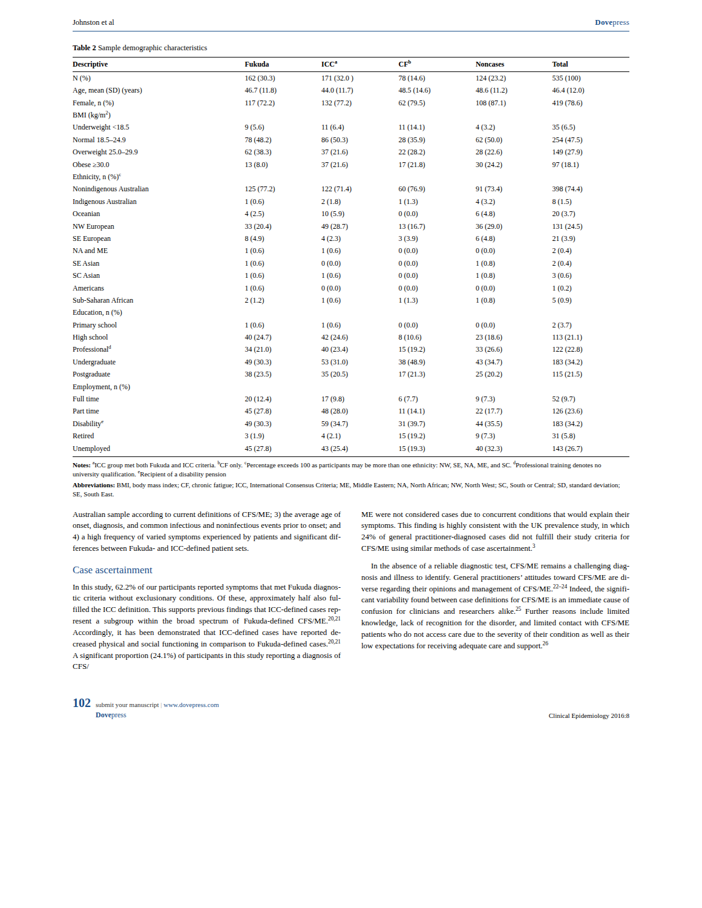Johnston et al
Dovepress
Table 2 Sample demographic characteristics
| Descriptive | Fukuda | ICC a | CF b | Noncases | Total |
| --- | --- | --- | --- | --- | --- |
| N (%) | 162 (30.3) | 171 (32.0 ) | 78 (14.6) | 124 (23.2) | 535 (100) |
| Age, mean (SD) (years) | 46.7 (11.8) | 44.0 (11.7) | 48.5 (14.6) | 48.6 (11.2) | 46.4 (12.0) |
| Female, n (%) | 117 (72.2) | 132 (77.2) | 62 (79.5) | 108 (87.1) | 419 (78.6) |
| BMI (kg/m 2 ) | | | | | |
| Underweight <18.5 | 9 (5.6) | 11 (6.4) | 11 (14.1) | 4 (3.2) | 35 (6.5) |
| Normal 18.5–24.9 | 78 (48.2) | 86 (50.3) | 28 (35.9) | 62 (50.0) | 254 (47.5) |
| Overweight 25.0–29.9 | 62 (38.3) | 37 (21.6) | 22 (28.2) | 28 (22.6) | 149 (27.9) |
| Obese ≥30.0 | 13 (8.0) | 37 (21.6) | 17 (21.8) | 30 (24.2) | 97 (18.1) |
| Ethnicity, n (%) c | | | | | |
| Nonindigenous Australian | 125 (77.2) | 122 (71.4) | 60 (76.9) | 91 (73.4) | 398 (74.4) |
| Indigenous Australian | 1 (0.6) | 2 (1.8) | 1 (1.3) | 4 (3.2) | 8 (1.5) |
| Oceanian | 4 (2.5) | 10 (5.9) | 0 (0.0) | 6 (4.8) | 20 (3.7) |
| NW European | 33 (20.4) | 49 (28.7) | 13 (16.7) | 36 (29.0) | 131 (24.5) |
| SE European | 8 (4.9) | 4 (2.3) | 3 (3.9) | 6 (4.8) | 21 (3.9) |
| NA and ME | 1 (0.6) | 1 (0.6) | 0 (0.0) | 0 (0.0) | 2 (0.4) |
| SE Asian | 1 (0.6) | 0 (0.0) | 0 (0.0) | 1 (0.8) | 2 (0.4) |
| SC Asian | 1 (0.6) | 1 (0.6) | 0 (0.0) | 1 (0.8) | 3 (0.6) |
| Americans | 1 (0.6) | 0 (0.0) | 0 (0.0) | 0 (0.0) | 1 (0.2) |
| Sub-Saharan African | 2 (1.2) | 1 (0.6) | 1 (1.3) | 1 (0.8) | 5 (0.9) |
| Education, n (%) | | | | | |
| Primary school | 1 (0.6) | 1 (0.6) | 0 (0.0) | 0 (0.0) | 2 (3.7) |
| High school | 40 (24.7) | 42 (24.6) | 8 (10.6) | 23 (18.6) | 113 (21.1) |
| Professional d | 34 (21.0) | 40 (23.4) | 15 (19.2) | 33 (26.6) | 122 (22.8) |
| Undergraduate | 49 (30.3) | 53 (31.0) | 38 (48.9) | 43 (34.7) | 183 (34.2) |
| Postgraduate | 38 (23.5) | 35 (20.5) | 17 (21.3) | 25 (20.2) | 115 (21.5) |
| Employment, n (%) | | | | | |
| Full time | 20 (12.4) | 17 (9.8) | 6 (7.7) | 9 (7.3) | 52 (9.7) |
| Part time | 45 (27.8) | 48 (28.0) | 11 (14.1) | 22 (17.7) | 126 (23.6) |
| Disability e | 49 (30.3) | 59 (34.7) | 31 (39.7) | 44 (35.5) | 183 (34.2) |
| Retired | 3 (1.9) | 4 (2.1) | 15 (19.2) | 9 (7.3) | 31 (5.8) |
| Unemployed | 45 (27.8) | 43 (25.4) | 15 (19.3) | 40 (32.3) | 143 (26.7) |
Notes: aICC group met both Fukuda and ICC criteria. bCF only. cPercentage exceeds 100 as participants may be more than one ethnicity: NW, SE, NA, ME, and SC. dProfessional training denotes no university qualification. eRecipient of a disability pension
Abbreviations: BMI, body mass index; CF, chronic fatigue; ICC, International Consensus Criteria; ME, Middle Eastern; NA, North African; NW, North West; SC, South or Central; SD, standard deviation; SE, South East.
Australian sample according to current definitions of CFS/ME; 3) the average age of onset, diagnosis, and common infectious and noninfectious events prior to onset; and 4) a high frequency of varied symptoms experienced by patients and significant differences between Fukuda- and ICC-defined patient sets.
Case ascertainment
In this study, 62.2% of our participants reported symptoms that met Fukuda diagnostic criteria without exclusionary conditions. Of these, approximately half also fulfilled the ICC definition. This supports previous findings that ICC-defined cases represent a subgroup within the broad spectrum of Fukuda-defined CFS/ME.20,21 Accordingly, it has been demonstrated that ICC-defined cases have reported decreased physical and social functioning in comparison to Fukuda-defined cases.20,21 A significant proportion (24.1%) of participants in this study reporting a diagnosis of CFS/
ME were not considered cases due to concurrent conditions that would explain their symptoms. This finding is highly consistent with the UK prevalence study, in which 24% of general practitioner-diagnosed cases did not fulfill their study criteria for CFS/ME using similar methods of case ascertainment.3
In the absence of a reliable diagnostic test, CFS/ME remains a challenging diagnosis and illness to identify. General practitioners’ attitudes toward CFS/ME are diverse regarding their opinions and management of CFS/ME.22–24 Indeed, the significant variability found between case definitions for CFS/ME is an immediate cause of confusion for clinicians and researchers alike.25 Further reasons include limited knowledge, lack of recognition for the disorder, and limited contact with CFS/ME patients who do not access care due to the severity of their condition as well as their low expectations for receiving adequate care and support.26
102 submit your manuscript | www.dovepress.com
Dovepress
Clinical Epidemiology 2016:8